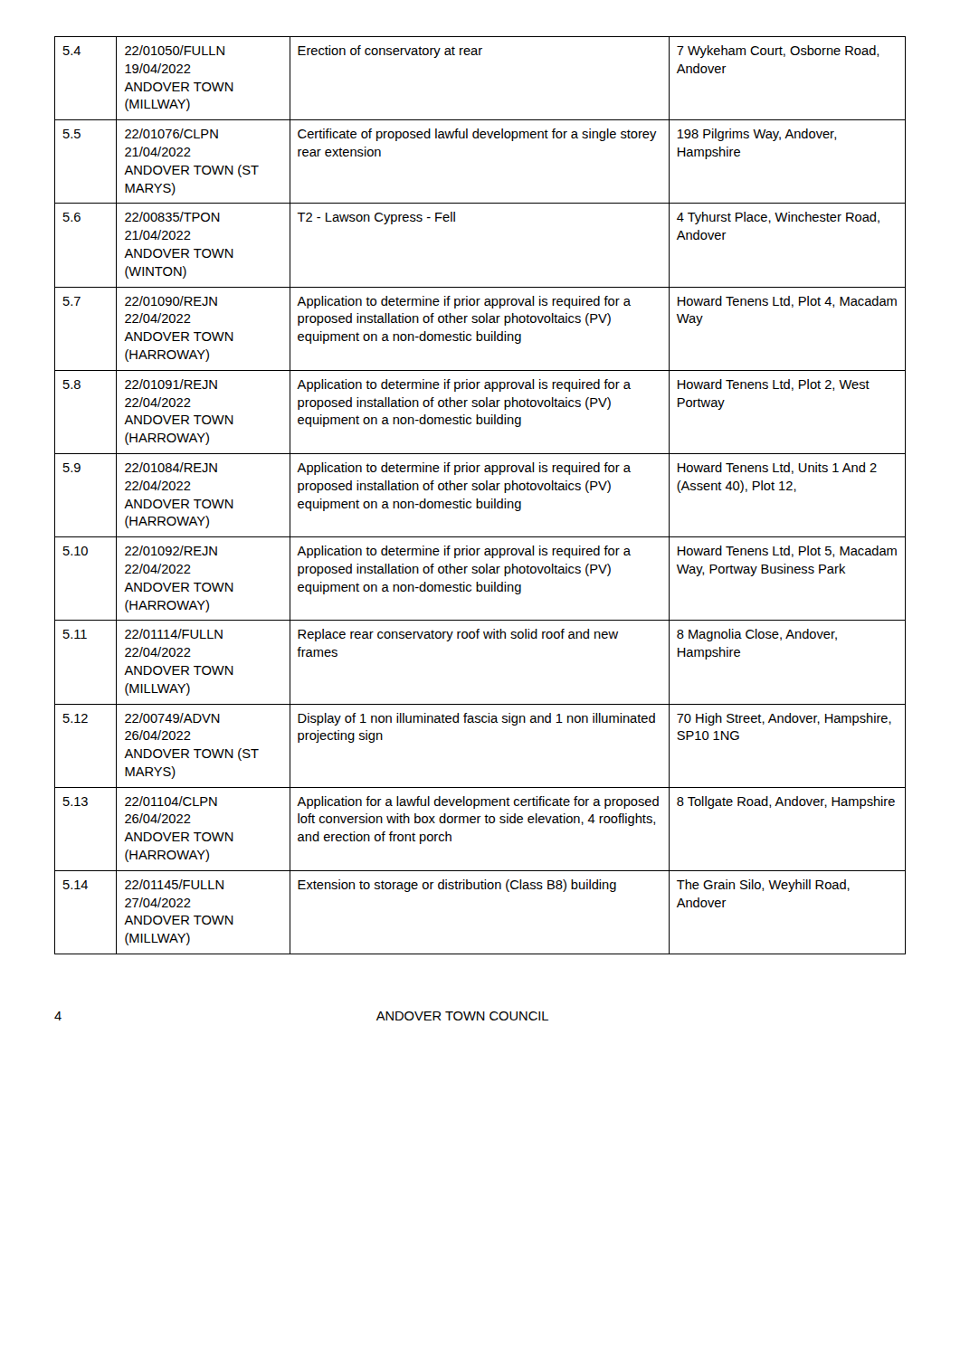| 5.4 | 22/01050/FULLN 19/04/2022 ANDOVER TOWN (MILLWAY) | Erection of conservatory at rear | 7 Wykeham Court, Osborne Road, Andover |
| 5.5 | 22/01076/CLPN 21/04/2022 ANDOVER TOWN (ST MARYS) | Certificate of proposed lawful development for a single storey rear extension | 198 Pilgrims Way, Andover, Hampshire |
| 5.6 | 22/00835/TPON 21/04/2022 ANDOVER TOWN (WINTON) | T2 - Lawson Cypress - Fell | 4 Tyhurst Place, Winchester Road, Andover |
| 5.7 | 22/01090/REJN 22/04/2022 ANDOVER TOWN (HARROWAY) | Application to determine if prior approval is required for a proposed installation of other solar photovoltaics (PV) equipment on a non-domestic building | Howard Tenens Ltd, Plot 4, Macadam Way |
| 5.8 | 22/01091/REJN 22/04/2022 ANDOVER TOWN (HARROWAY) | Application to determine if prior approval is required for a proposed installation of other solar photovoltaics (PV) equipment on a non-domestic building | Howard Tenens Ltd, Plot 2, West Portway |
| 5.9 | 22/01084/REJN 22/04/2022 ANDOVER TOWN (HARROWAY) | Application to determine if prior approval is required for a proposed installation of other solar photovoltaics (PV) equipment on a non-domestic building | Howard Tenens Ltd, Units 1 And 2 (Assent 40), Plot 12, |
| 5.10 | 22/01092/REJN 22/04/2022 ANDOVER TOWN (HARROWAY) | Application to determine if prior approval is required for a proposed installation of other solar photovoltaics (PV) equipment on a non-domestic building | Howard Tenens Ltd, Plot 5, Macadam Way, Portway Business Park |
| 5.11 | 22/01114/FULLN 22/04/2022 ANDOVER TOWN (MILLWAY) | Replace rear conservatory roof with solid roof and new frames | 8 Magnolia Close, Andover, Hampshire |
| 5.12 | 22/00749/ADVN 26/04/2022 ANDOVER TOWN (ST MARYS) | Display of 1 non illuminated fascia sign and 1 non illuminated projecting sign | 70 High Street, Andover, Hampshire, SP10 1NG |
| 5.13 | 22/01104/CLPN 26/04/2022 ANDOVER TOWN (HARROWAY) | Application for a lawful development certificate for a proposed loft conversion with box dormer to side elevation, 4 rooflights, and erection of front porch | 8 Tollgate Road, Andover, Hampshire |
| 5.14 | 22/01145/FULLN 27/04/2022 ANDOVER TOWN (MILLWAY) | Extension to storage or distribution (Class B8) building | The Grain Silo, Weyhill Road, Andover |
4 ANDOVER TOWN COUNCIL